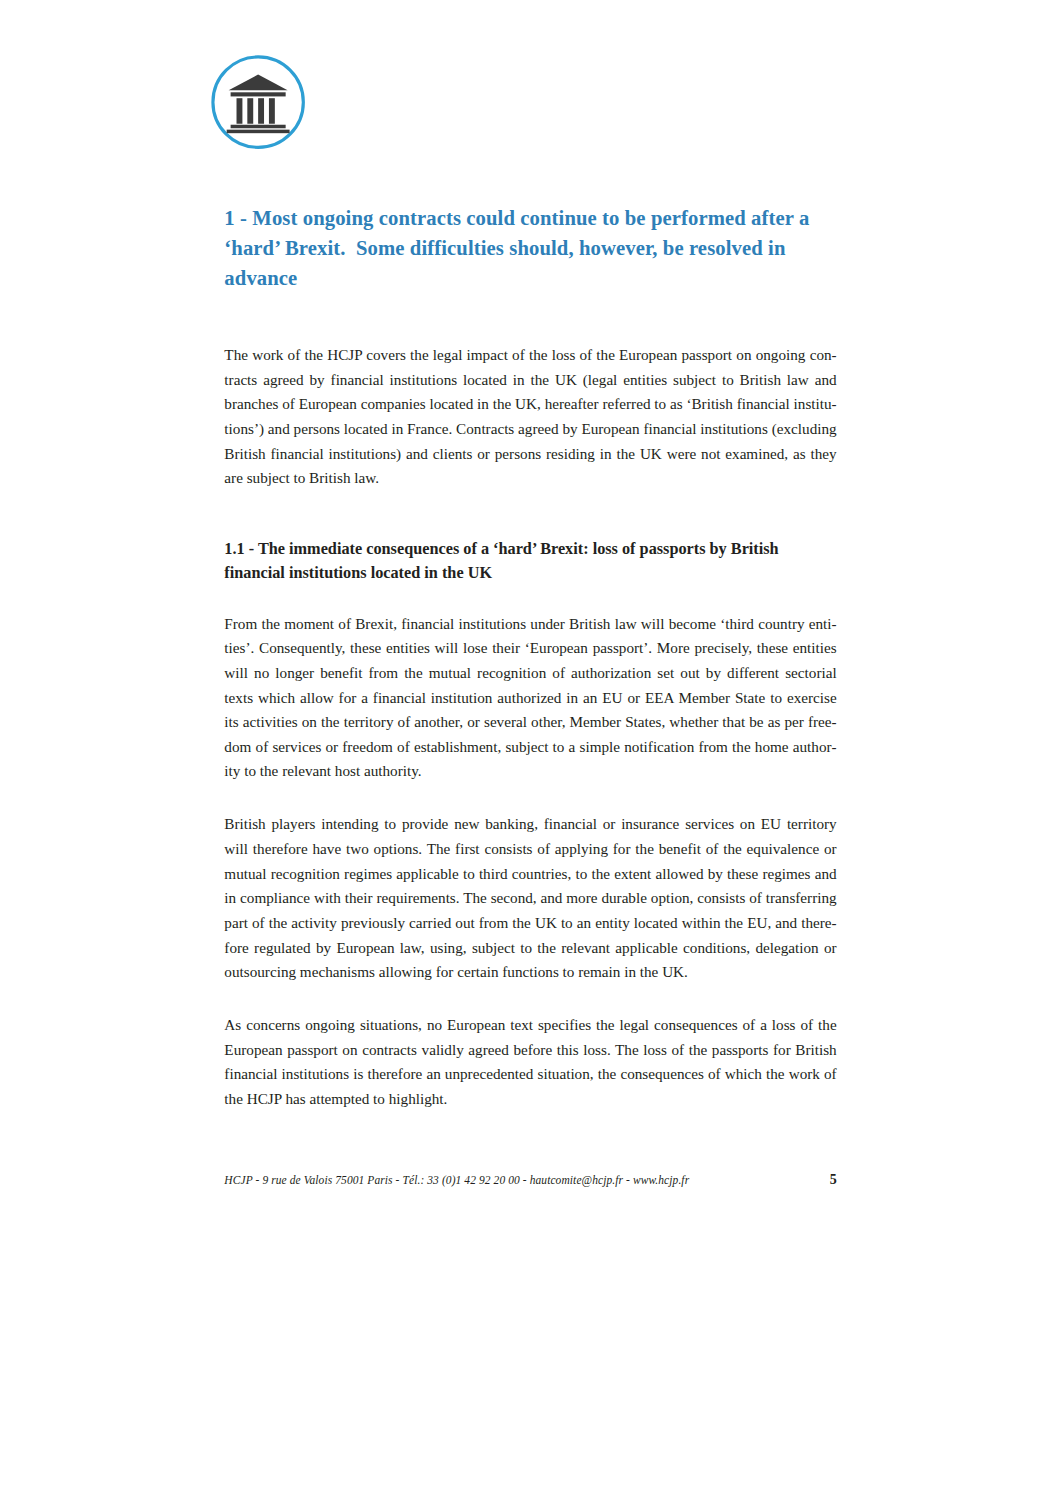1 - Most ongoing contracts could continue to be performed after a ‘hard’ Brexit. Some difficulties should, however, be resolved in advance
The work of the HCJP covers the legal impact of the loss of the European passport on ongoing contracts agreed by financial institutions located in the UK (legal entities subject to British law and branches of European companies located in the UK, hereafter referred to as ‘British financial institutions’) and persons located in France. Contracts agreed by European financial institutions (excluding British financial institutions) and clients or persons residing in the UK were not examined, as they are subject to British law.
1.1 - The immediate consequences of a ‘hard’ Brexit: loss of passports by British financial institutions located in the UK
From the moment of Brexit, financial institutions under British law will become ‘third country entities’. Consequently, these entities will lose their ‘European passport’. More precisely, these entities will no longer benefit from the mutual recognition of authorization set out by different sectorial texts which allow for a financial institution authorized in an EU or EEA Member State to exercise its activities on the territory of another, or several other, Member States, whether that be as per freedom of services or freedom of establishment, subject to a simple notification from the home authority to the relevant host authority.
British players intending to provide new banking, financial or insurance services on EU territory will therefore have two options. The first consists of applying for the benefit of the equivalence or mutual recognition regimes applicable to third countries, to the extent allowed by these regimes and in compliance with their requirements. The second, and more durable option, consists of transferring part of the activity previously carried out from the UK to an entity located within the EU, and therefore regulated by European law, using, subject to the relevant applicable conditions, delegation or outsourcing mechanisms allowing for certain functions to remain in the UK.
As concerns ongoing situations, no European text specifies the legal consequences of a loss of the European passport on contracts validly agreed before this loss. The loss of the passports for British financial institutions is therefore an unprecedented situation, the consequences of which the work of the HCJP has attempted to highlight.
HCJP - 9 rue de Valois 75001 Paris - Tél.: 33 (0)1 42 92 20 00 - hautcomite@hcjp.fr - www.hcjp.fr
5